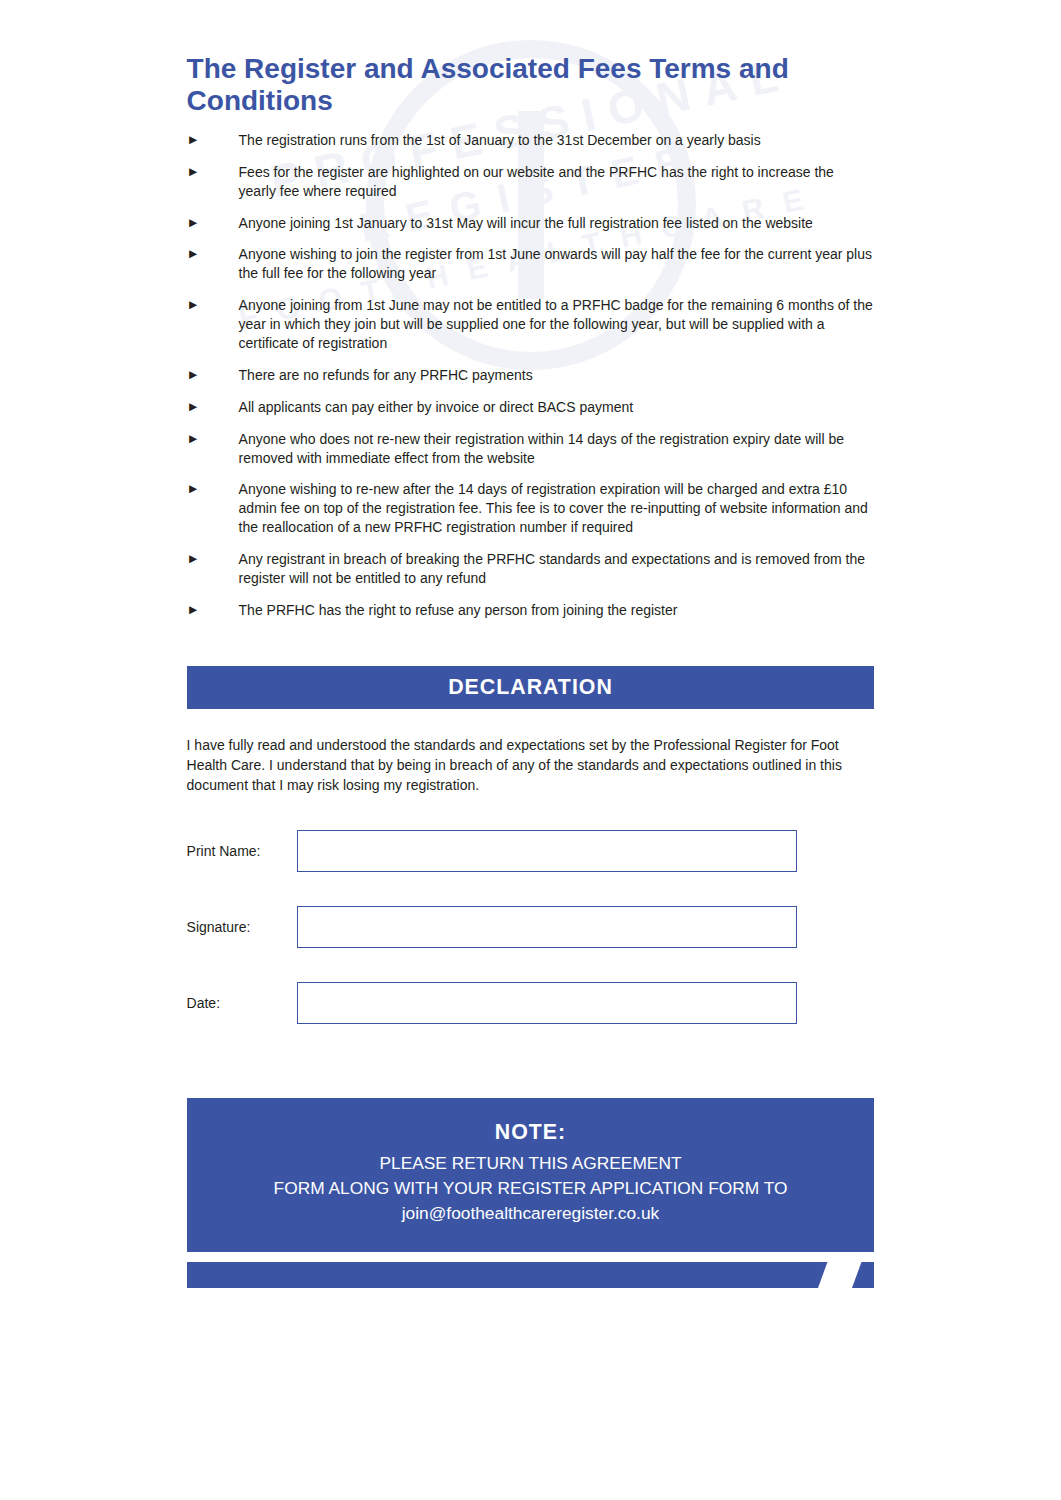PROFESSIONAL
REGISTER
FOOT HEALTHCARE
The Register and Associated Fees Terms and Conditions
The registration runs from the 1st of January to the 31st December on a yearly basis
Fees for the register are highlighted on our website and the PRFHC has the right to increase the yearly fee where required
Anyone joining 1st January to 31st May will incur the full registration fee listed on the website
Anyone wishing to join the register from 1st June onwards will pay half the fee for the current year plus the full fee for the following year
Anyone joining from 1st June may not be entitled to a PRFHC badge for the remaining 6 months of the year in which they join but will be supplied one for the following year, but will be supplied with a certificate of registration
There are no refunds for any PRFHC payments
All applicants can pay either by invoice or direct BACS payment
Anyone who does not re-new their registration within 14 days of the registration expiry date will be removed with immediate effect from the website
Anyone wishing to re-new after the 14 days of registration expiration will be charged and extra £10 admin fee on top of the registration fee. This fee is to cover the re-inputting of website information and the reallocation of a new PRFHC registration number if required
Any registrant in breach of breaking the PRFHC standards and expectations and is removed from the register will not be entitled to any refund
The PRFHC has the right to refuse any person from joining the register
DECLARATION
I have fully read and understood the standards and expectations set by the Professional Register for Foot Health Care. I understand that by being in breach of any of the standards and expectations outlined in this document that I may risk losing my registration.
| Print Name: | |
| Signature: | |
| Date: | |
NOTE:
PLEASE RETURN THIS AGREEMENT
FORM ALONG WITH YOUR REGISTER APPLICATION FORM TO
join@foothealthcareregister.co.uk